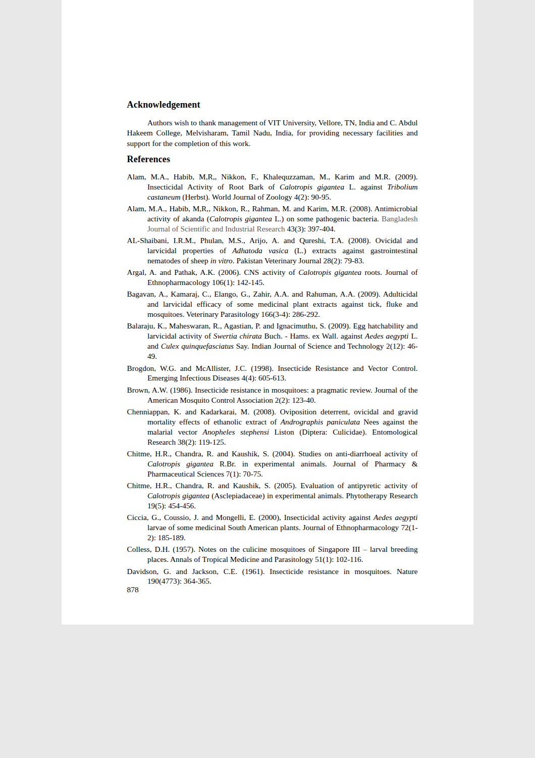Acknowledgement
Authors wish to thank management of VIT University, Vellore, TN, India and C. Abdul Hakeem College, Melvisharam, Tamil Nadu, India, for providing necessary facilities and support for the completion of this work.
References
Alam, M.A., Habib, M,R,, Nikkon, F., Khalequzzaman, M., Karim and M.R. (2009). Insecticidal Activity of Root Bark of Calotropis gigantea L. against Tribolium castaneum (Herbst). World Journal of Zoology 4(2): 90-95.
Alam, M.A., Habib, M,R,, Nikkon, R., Rahman, M. and Karim, M.R. (2008). Antimicrobial activity of akanda (Calotropis gigantea L.) on some pathogenic bacteria. Bangladesh Journal of Scientific and Industrial Research 43(3): 397-404.
AL-Shaibani, I.R.M., Phulan, M.S., Arijo, A. and Qureshi, T.A. (2008). Ovicidal and larvicidal properties of Adhatoda vasica (L.) extracts against gastrointestinal nematodes of sheep in vitro. Pakistan Veterinary Journal 28(2): 79-83.
Argal, A. and Pathak, A.K. (2006). CNS activity of Calotropis gigantea roots. Journal of Ethnopharmacology 106(1): 142-145.
Bagavan, A., Kamaraj, C., Elango, G., Zahir, A.A. and Rahuman, A.A. (2009). Adulticidal and larvicidal efficacy of some medicinal plant extracts against tick, fluke and mosquitoes. Veterinary Parasitology 166(3-4): 286-292.
Balaraju, K., Maheswaran, R., Agastian, P. and Ignacimuthu, S. (2009). Egg hatchability and larvicidal activity of Swertia chirata Buch. - Hams. ex Wall. against Aedes aegypti L. and Culex quinquefasciatus Say. Indian Journal of Science and Technology 2(12): 46-49.
Brogdon, W.G. and McAllister, J.C. (1998). Insecticide Resistance and Vector Control. Emerging Infectious Diseases 4(4): 605-613.
Brown, A.W. (1986). Insecticide resistance in mosquitoes: a pragmatic review. Journal of the American Mosquito Control Association 2(2): 123-40.
Chenniappan, K. and Kadarkarai, M. (2008). Oviposition deterrent, ovicidal and gravid mortality effects of ethanolic extract of Andrographis paniculata Nees against the malarial vector Anopheles stephensi Liston (Diptera: Culicidae). Entomological Research 38(2): 119-125.
Chitme, H.R., Chandra, R. and Kaushik, S. (2004). Studies on anti-diarrhoeal activity of Calotropis gigantea R.Br. in experimental animals. Journal of Pharmacy & Pharmaceutical Sciences 7(1): 70-75.
Chitme, H.R., Chandra, R. and Kaushik, S. (2005). Evaluation of antipyretic activity of Calotropis gigantea (Asclepiadaceae) in experimental animals. Phytotherapy Research 19(5): 454-456.
Ciccia, G., Coussio, J. and Mongelli, E. (2000), Insecticidal activity against Aedes aegypti larvae of some medicinal South American plants. Journal of Ethnopharmacology 72(1-2): 185-189.
Colless, D.H. (1957). Notes on the culicine mosquitoes of Singapore III – larval breeding places. Annals of Tropical Medicine and Parasitology 51(1): 102-116.
Davidson, G. and Jackson, C.E. (1961). Insecticide resistance in mosquitoes. Nature 190(4773): 364-365.
878